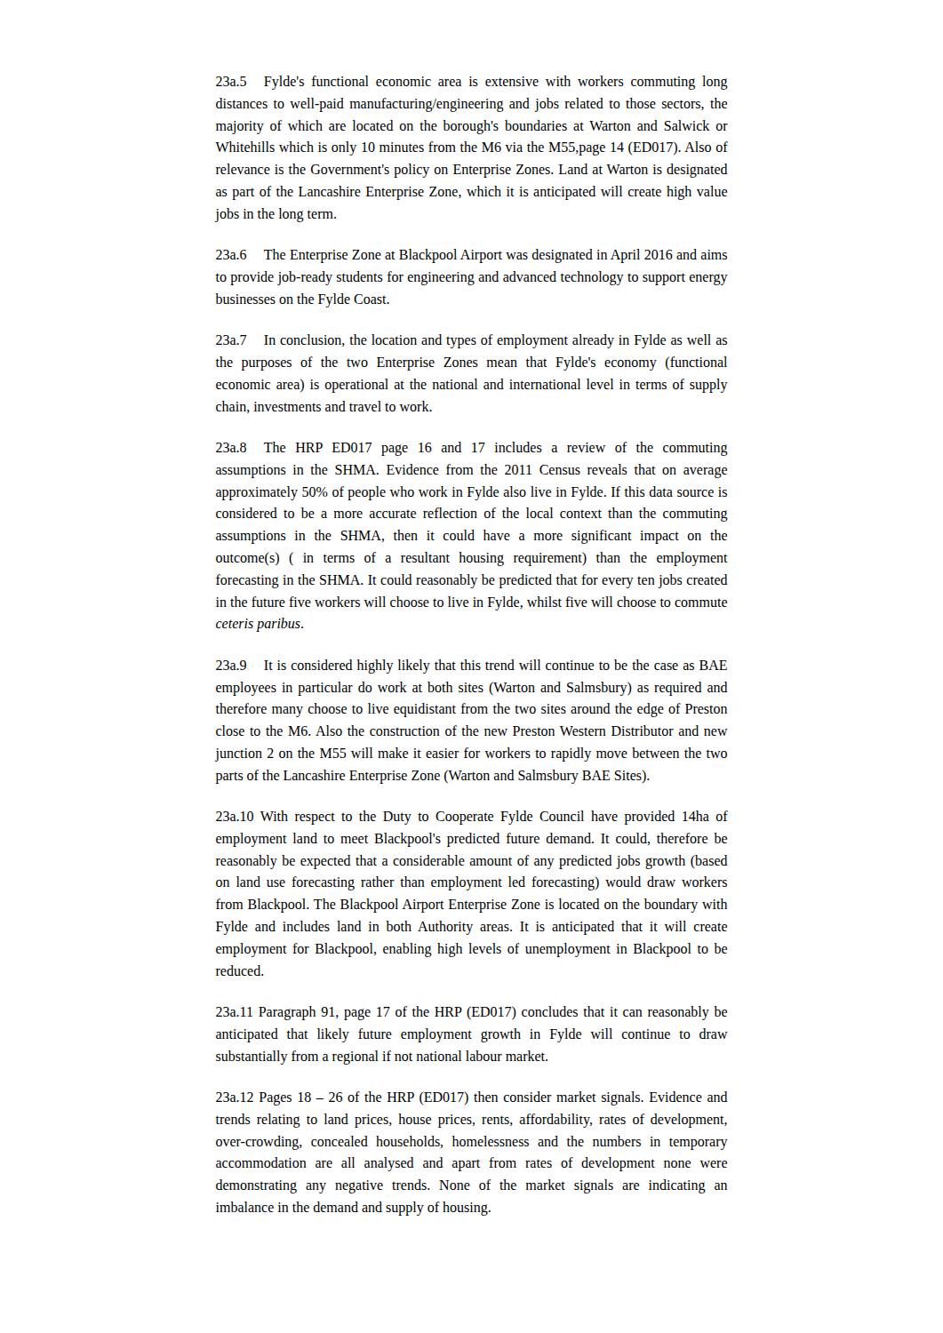23a.5 Fylde's functional economic area is extensive with workers commuting long distances to well-paid manufacturing/engineering and jobs related to those sectors, the majority of which are located on the borough's boundaries at Warton and Salwick or Whitehills which is only 10 minutes from the M6 via the M55,page 14 (ED017). Also of relevance is the Government's policy on Enterprise Zones. Land at Warton is designated as part of the Lancashire Enterprise Zone, which it is anticipated will create high value jobs in the long term.
23a.6 The Enterprise Zone at Blackpool Airport was designated in April 2016 and aims to provide job-ready students for engineering and advanced technology to support energy businesses on the Fylde Coast.
23a.7 In conclusion, the location and types of employment already in Fylde as well as the purposes of the two Enterprise Zones mean that Fylde's economy (functional economic area) is operational at the national and international level in terms of supply chain, investments and travel to work.
23a.8 The HRP ED017 page 16 and 17 includes a review of the commuting assumptions in the SHMA. Evidence from the 2011 Census reveals that on average approximately 50% of people who work in Fylde also live in Fylde. If this data source is considered to be a more accurate reflection of the local context than the commuting assumptions in the SHMA, then it could have a more significant impact on the outcome(s) ( in terms of a resultant housing requirement) than the employment forecasting in the SHMA. It could reasonably be predicted that for every ten jobs created in the future five workers will choose to live in Fylde, whilst five will choose to commute ceteris paribus.
23a.9 It is considered highly likely that this trend will continue to be the case as BAE employees in particular do work at both sites (Warton and Salmsbury) as required and therefore many choose to live equidistant from the two sites around the edge of Preston close to the M6. Also the construction of the new Preston Western Distributor and new junction 2 on the M55 will make it easier for workers to rapidly move between the two parts of the Lancashire Enterprise Zone (Warton and Salmsbury BAE Sites).
23a.10 With respect to the Duty to Cooperate Fylde Council have provided 14ha of employment land to meet Blackpool's predicted future demand. It could, therefore be reasonably be expected that a considerable amount of any predicted jobs growth (based on land use forecasting rather than employment led forecasting) would draw workers from Blackpool. The Blackpool Airport Enterprise Zone is located on the boundary with Fylde and includes land in both Authority areas. It is anticipated that it will create employment for Blackpool, enabling high levels of unemployment in Blackpool to be reduced.
23a.11 Paragraph 91, page 17 of the HRP (ED017) concludes that it can reasonably be anticipated that likely future employment growth in Fylde will continue to draw substantially from a regional if not national labour market.
23a.12 Pages 18 – 26 of the HRP (ED017) then consider market signals. Evidence and trends relating to land prices, house prices, rents, affordability, rates of development, over-crowding, concealed households, homelessness and the numbers in temporary accommodation are all analysed and apart from rates of development none were demonstrating any negative trends. None of the market signals are indicating an imbalance in the demand and supply of housing.